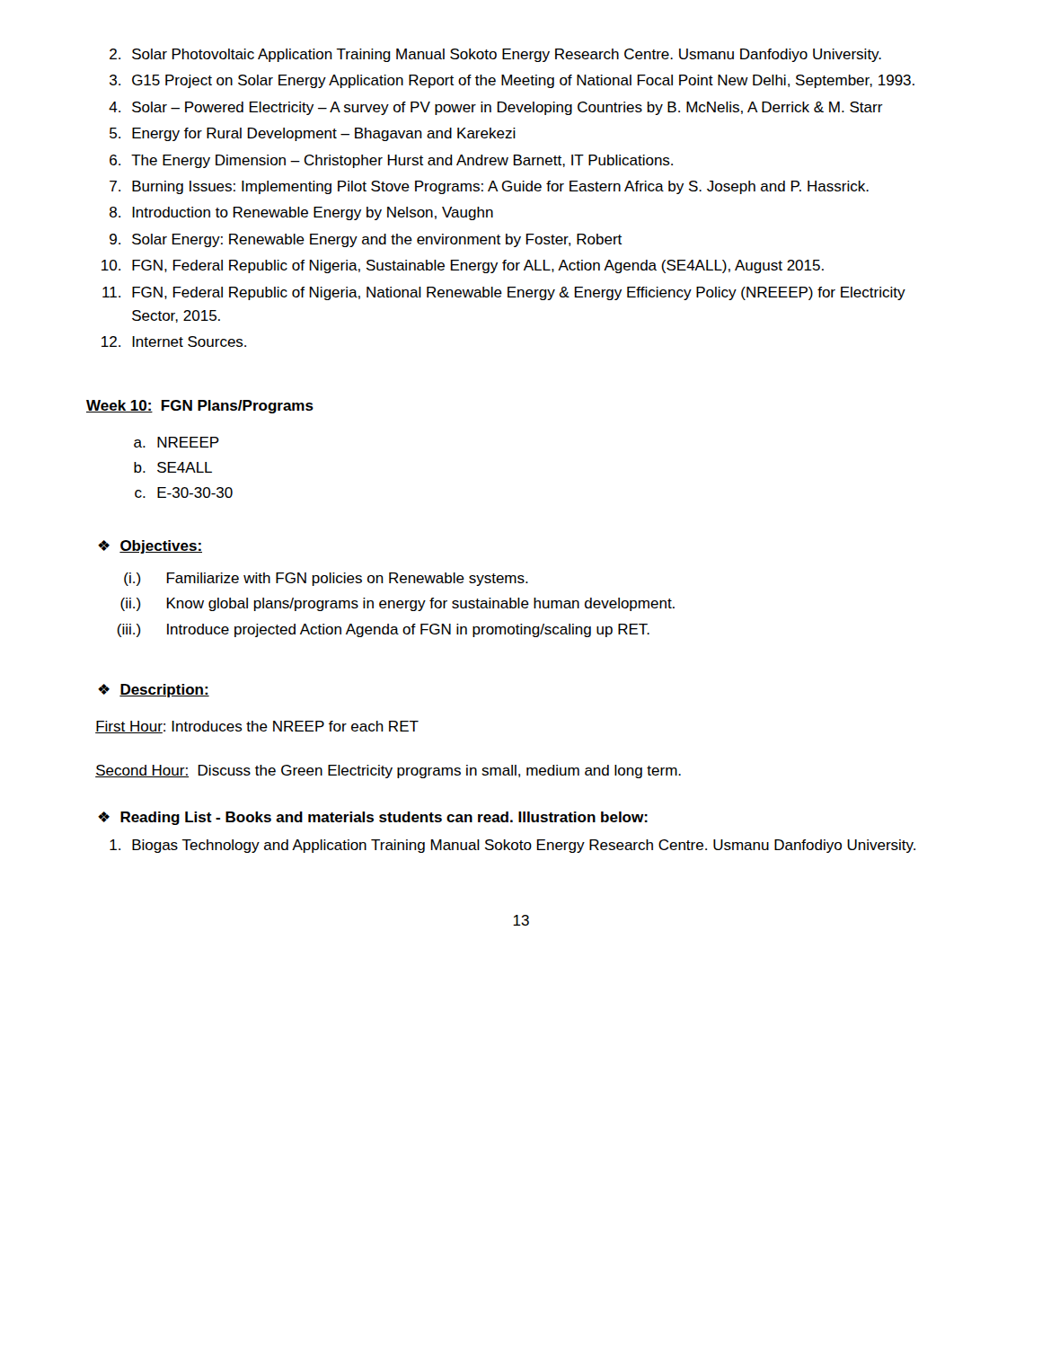Solar Photovoltaic Application Training Manual Sokoto Energy Research Centre. Usmanu Danfodiyo University.
G15 Project on Solar Energy Application Report of the Meeting of National Focal Point New Delhi, September, 1993.
Solar – Powered Electricity – A survey of PV power in Developing Countries by B. McNelis, A Derrick & M. Starr
Energy for Rural Development – Bhagavan and Karekezi
The Energy Dimension – Christopher Hurst and Andrew Barnett, IT Publications.
Burning Issues: Implementing Pilot Stove Programs: A Guide for Eastern Africa by S. Joseph and P. Hassrick.
Introduction to Renewable Energy by Nelson, Vaughn
Solar Energy: Renewable Energy and the environment by Foster, Robert
FGN, Federal Republic of Nigeria, Sustainable Energy for ALL, Action Agenda (SE4ALL), August 2015.
FGN, Federal Republic of Nigeria, National Renewable Energy & Energy Efficiency Policy (NREEEP) for Electricity Sector, 2015.
Internet Sources.
Week 10: FGN Plans/Programs
NREEEP
SE4ALL
E-30-30-30
Objectives:
Familiarize with FGN policies on Renewable systems.
Know global plans/programs in energy for sustainable human development.
Introduce projected Action Agenda of FGN in promoting/scaling up RET.
Description:
First Hour: Introduces the NREEP for each RET
Second Hour: Discuss the Green Electricity programs in small, medium and long term.
Reading List - Books and materials students can read. Illustration below:
Biogas Technology and Application Training Manual Sokoto Energy Research Centre. Usmanu Danfodiyo University.
13